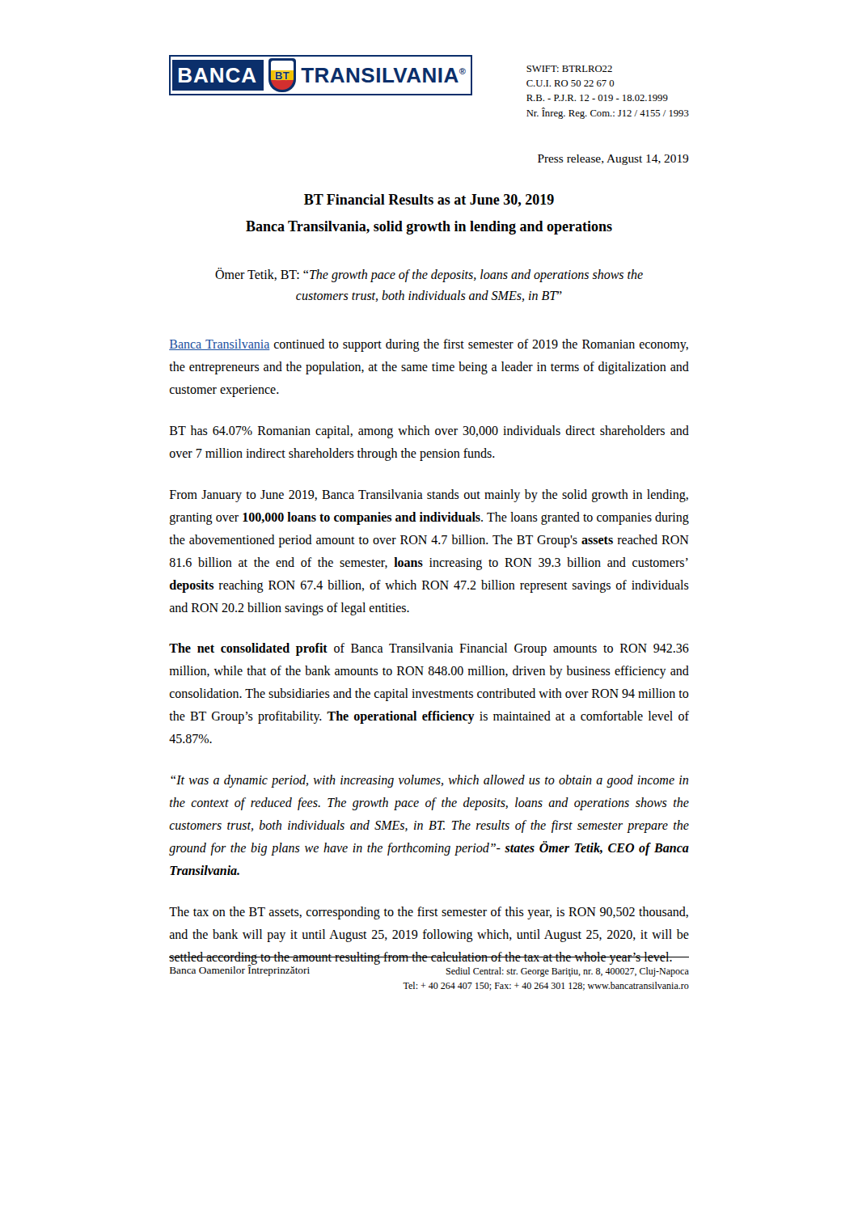BANCA BT TRANSILVANIA®
SWIFT: BTRLRO22
C.U.I. RO 50 22 67 0
R.B. - P.J.R. 12 - 019 - 18.02.1999
Nr. Înreg. Reg. Com.: J12 / 4155 / 1993
Press release, August 14, 2019
BT Financial Results as at June 30, 2019
Banca Transilvania, solid growth in lending and operations
Ömer Tetik, BT: “The growth pace of the deposits, loans and operations shows the customers trust, both individuals and SMEs, in BT”
Banca Transilvania continued to support during the first semester of 2019 the Romanian economy, the entrepreneurs and the population, at the same time being a leader in terms of digitalization and customer experience.
BT has 64.07% Romanian capital, among which over 30,000 individuals direct shareholders and over 7 million indirect shareholders through the pension funds.
From January to June 2019, Banca Transilvania stands out mainly by the solid growth in lending, granting over 100,000 loans to companies and individuals. The loans granted to companies during the abovementioned period amount to over RON 4.7 billion. The BT Group's assets reached RON 81.6 billion at the end of the semester, loans increasing to RON 39.3 billion and customers’ deposits reaching RON 67.4 billion, of which RON 47.2 billion represent savings of individuals and RON 20.2 billion savings of legal entities.
The net consolidated profit of Banca Transilvania Financial Group amounts to RON 942.36 million, while that of the bank amounts to RON 848.00 million, driven by business efficiency and consolidation. The subsidiaries and the capital investments contributed with over RON 94 million to the BT Group’s profitability. The operational efficiency is maintained at a comfortable level of 45.87%.
“It was a dynamic period, with increasing volumes, which allowed us to obtain a good income in the context of reduced fees. The growth pace of the deposits, loans and operations shows the customers trust, both individuals and SMEs, in BT. The results of the first semester prepare the ground for the big plans we have in the forthcoming period”- states Ömer Tetik, CEO of Banca Transilvania.
The tax on the BT assets, corresponding to the first semester of this year, is RON 90,502 thousand, and the bank will pay it until August 25, 2019 following which, until August 25, 2020, it will be settled according to the amount resulting from the calculation of the tax at the whole year’s level.
Banca Oamenilor Întreprinzători
Sediul Central: str. George Bariţiu, nr. 8, 400027, Cluj-Napoca
Tel: + 40 264 407 150; Fax: + 40 264 301 128; www.bancatransilvania.ro